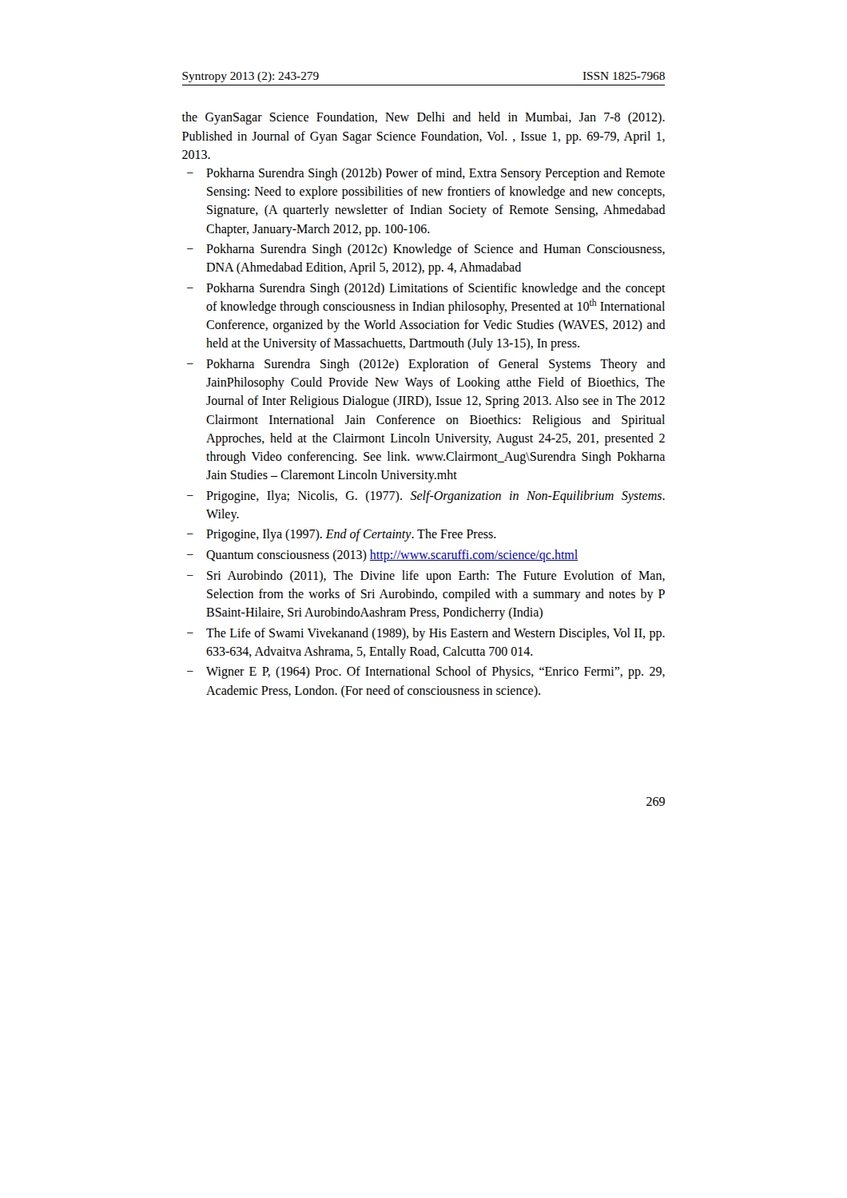Syntropy 2013 (2): 243-279 ISSN 1825-7968
the GyanSagar Science Foundation, New Delhi and held in Mumbai, Jan 7-8 (2012). Published in Journal of Gyan Sagar Science Foundation, Vol. , Issue 1, pp. 69-79, April 1, 2013.
Pokharna Surendra Singh (2012b) Power of mind, Extra Sensory Perception and Remote Sensing: Need to explore possibilities of new frontiers of knowledge and new concepts, Signature, (A quarterly newsletter of Indian Society of Remote Sensing, Ahmedabad Chapter, January-March 2012, pp. 100-106.
Pokharna Surendra Singh (2012c) Knowledge of Science and Human Consciousness, DNA (Ahmedabad Edition, April 5, 2012), pp. 4, Ahmadabad
Pokharna Surendra Singh (2012d) Limitations of Scientific knowledge and the concept of knowledge through consciousness in Indian philosophy, Presented at 10th International Conference, organized by the World Association for Vedic Studies (WAVES, 2012) and held at the University of Massachuetts, Dartmouth (July 13-15), In press.
Pokharna Surendra Singh (2012e) Exploration of General Systems Theory and JainPhilosophy Could Provide New Ways of Looking atthe Field of Bioethics, The Journal of Inter Religious Dialogue (JIRD), Issue 12, Spring 2013. Also see in The 2012 Clairmont International Jain Conference on Bioethics: Religious and Spiritual Approches, held at the Clairmont Lincoln University, August 24-25, 201, presented 2 through Video conferencing. See link. www.Clairmont_Aug\Surendra Singh Pokharna Jain Studies – Claremont Lincoln University.mht
Prigogine, Ilya; Nicolis, G. (1977). Self-Organization in Non-Equilibrium Systems. Wiley.
Prigogine, Ilya (1997). End of Certainty. The Free Press.
Quantum consciousness (2013) http://www.scaruffi.com/science/qc.html
Sri Aurobindo (2011), The Divine life upon Earth: The Future Evolution of Man, Selection from the works of Sri Aurobindo, compiled with a summary and notes by P BSaint-Hilaire, Sri AurobindoAashram Press, Pondicherry (India)
The Life of Swami Vivekanand (1989), by His Eastern and Western Disciples, Vol II, pp. 633-634, Advaitva Ashrama, 5, Entally Road, Calcutta 700 014.
Wigner E P, (1964) Proc. Of International School of Physics, “Enrico Fermi”, pp. 29, Academic Press, London. (For need of consciousness in science).
269